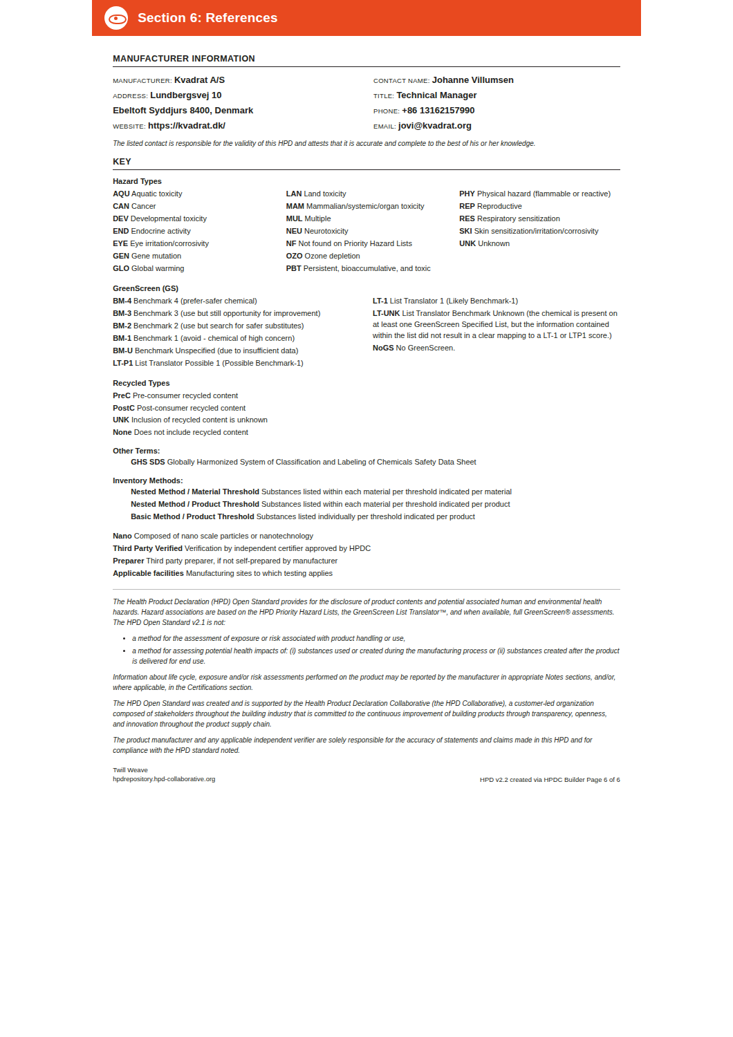Section 6: References
MANUFACTURER INFORMATION
MANUFACTURER: Kvadrat A/S
ADDRESS: Lundbergsvej 10
Ebeltoft Syddjurs 8400, Denmark
WEBSITE: https://kvadrat.dk/
CONTACT NAME: Johanne Villumsen
TITLE: Technical Manager
PHONE: +86 13162157990
EMAIL: jovi@kvadrat.org
The listed contact is responsible for the validity of this HPD and attests that it is accurate and complete to the best of his or her knowledge.
KEY
Hazard Types
AQU Aquatic toxicity
CAN Cancer
DEV Developmental toxicity
END Endocrine activity
EYE Eye irritation/corrosivity
GEN Gene mutation
GLO Global warming
LAN Land toxicity
MAM Mammalian/systemic/organ toxicity
MUL Multiple
NEU Neurotoxicity
NF Not found on Priority Hazard Lists
OZO Ozone depletion
PBT Persistent, bioaccumulative, and toxic
PHY Physical hazard (flammable or reactive)
REP Reproductive
RES Respiratory sensitization
SKI Skin sensitization/irritation/corrosivity
UNK Unknown
GreenScreen (GS)
BM-4 Benchmark 4 (prefer-safer chemical)
BM-3 Benchmark 3 (use but still opportunity for improvement)
BM-2 Benchmark 2 (use but search for safer substitutes)
BM-1 Benchmark 1 (avoid - chemical of high concern)
BM-U Benchmark Unspecified (due to insufficient data)
LT-P1 List Translator Possible 1 (Possible Benchmark-1)
LT-1 List Translator 1 (Likely Benchmark-1)
LT-UNK List Translator Benchmark Unknown (the chemical is present on at least one GreenScreen Specified List, but the information contained within the list did not result in a clear mapping to a LT-1 or LTP1 score.)
NoGS No GreenScreen.
Recycled Types
PreC Pre-consumer recycled content
PostC Post-consumer recycled content
UNK Inclusion of recycled content is unknown
None Does not include recycled content
Other Terms:
GHS SDS Globally Harmonized System of Classification and Labeling of Chemicals Safety Data Sheet
Inventory Methods:
Nested Method / Material Threshold Substances listed within each material per threshold indicated per material
Nested Method / Product Threshold Substances listed within each material per threshold indicated per product
Basic Method / Product Threshold Substances listed individually per threshold indicated per product
Nano Composed of nano scale particles or nanotechnology
Third Party Verified Verification by independent certifier approved by HPDC
Preparer Third party preparer, if not self-prepared by manufacturer
Applicable facilities Manufacturing sites to which testing applies
The Health Product Declaration (HPD) Open Standard provides for the disclosure of product contents and potential associated human and environmental health hazards. Hazard associations are based on the HPD Priority Hazard Lists, the GreenScreen List Translator™, and when available, full GreenScreen® assessments. The HPD Open Standard v2.1 is not:
a method for the assessment of exposure or risk associated with product handling or use,
a method for assessing potential health impacts of: (i) substances used or created during the manufacturing process or (ii) substances created after the product is delivered for end use.
Information about life cycle, exposure and/or risk assessments performed on the product may be reported by the manufacturer in appropriate Notes sections, and/or, where applicable, in the Certifications section.
The HPD Open Standard was created and is supported by the Health Product Declaration Collaborative (the HPD Collaborative), a customer-led organization composed of stakeholders throughout the building industry that is committed to the continuous improvement of building products through transparency, openness, and innovation throughout the product supply chain.
The product manufacturer and any applicable independent verifier are solely responsible for the accuracy of statements and claims made in this HPD and for compliance with the HPD standard noted.
Twill Weave
hpdrepository.hpd-collaborative.org
HPD v2.2 created via HPDC Builder Page 6 of 6